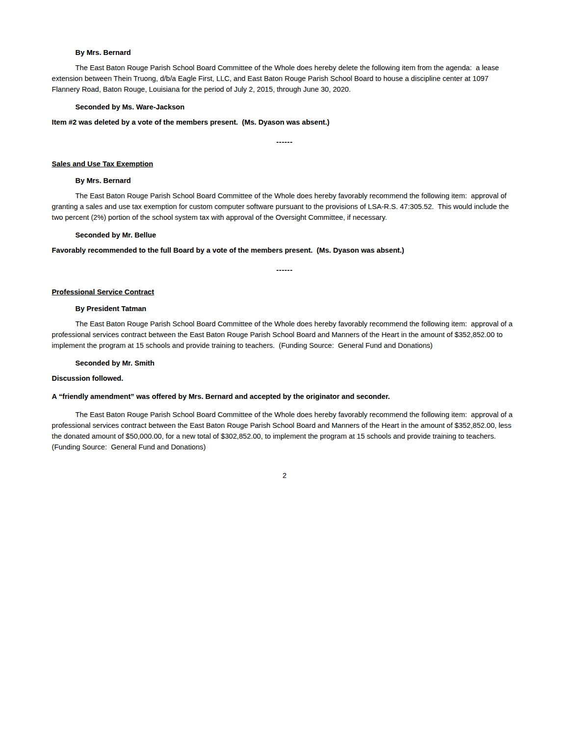By Mrs. Bernard
The East Baton Rouge Parish School Board Committee of the Whole does hereby delete the following item from the agenda: a lease extension between Thein Truong, d/b/a Eagle First, LLC, and East Baton Rouge Parish School Board to house a discipline center at 1097 Flannery Road, Baton Rouge, Louisiana for the period of July 2, 2015, through June 30, 2020.
Seconded by Ms. Ware-Jackson
Item #2 was deleted by a vote of the members present. (Ms. Dyason was absent.)
------
Sales and Use Tax Exemption
By Mrs. Bernard
The East Baton Rouge Parish School Board Committee of the Whole does hereby favorably recommend the following item: approval of granting a sales and use tax exemption for custom computer software pursuant to the provisions of LSA-R.S. 47:305.52. This would include the two percent (2%) portion of the school system tax with approval of the Oversight Committee, if necessary.
Seconded by Mr. Bellue
Favorably recommended to the full Board by a vote of the members present. (Ms. Dyason was absent.)
------
Professional Service Contract
By President Tatman
The East Baton Rouge Parish School Board Committee of the Whole does hereby favorably recommend the following item: approval of a professional services contract between the East Baton Rouge Parish School Board and Manners of the Heart in the amount of $352,852.00 to implement the program at 15 schools and provide training to teachers. (Funding Source: General Fund and Donations)
Seconded by Mr. Smith
Discussion followed.
A “friendly amendment” was offered by Mrs. Bernard and accepted by the originator and seconder.
The East Baton Rouge Parish School Board Committee of the Whole does hereby favorably recommend the following item: approval of a professional services contract between the East Baton Rouge Parish School Board and Manners of the Heart in the amount of $352,852.00, less the donated amount of $50,000.00, for a new total of $302,852.00, to implement the program at 15 schools and provide training to teachers. (Funding Source: General Fund and Donations)
2